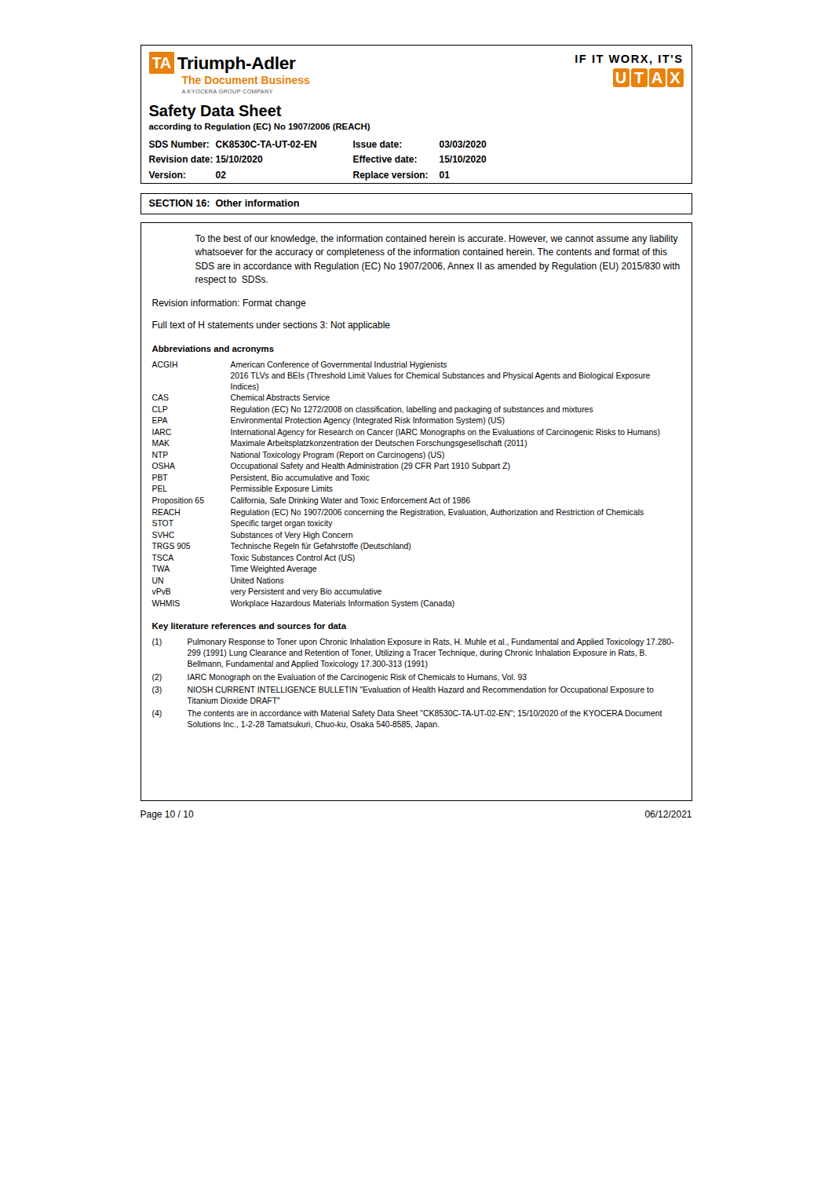TA Triumph-Adler
The Document Business
A KYOCERA GROUP COMPANY
IF IT WORX, IT'S
U T A X
Safety Data Sheet
according to Regulation (EC) No 1907/2006 (REACH)
| SDS Number: | CK8530C-TA-UT-02-EN | Issue date: | 03/03/2020 |
| Revision date: | 15/10/2020 | Effective date: | 15/10/2020 |
| Version: | 02 | Replace version: | 01 |
SECTION 16: Other information
To the best of our knowledge, the information contained herein is accurate. However, we cannot assume any liability whatsoever for the accuracy or completeness of the information contained herein. The contents and format of this SDS are in accordance with Regulation (EC) No 1907/2006, Annex II as amended by Regulation (EU) 2015/830 with respect to SDSs.
Revision information: Format change
Full text of H statements under sections 3: Not applicable
Abbreviations and acronyms
| ACGIH | American Conference of Governmental Industrial Hygienists |
| | 2016 TLVs and BEIs (Threshold Limit Values for Chemical Substances and Physical Agents and Biological Exposure Indices) |
| CAS | Chemical Abstracts Service |
| CLP | Regulation (EC) No 1272/2008 on classification, labelling and packaging of substances and mixtures |
| EPA | Environmental Protection Agency (Integrated Risk Information System) (US) |
| IARC | International Agency for Research on Cancer (IARC Monographs on the Evaluations of Carcinogenic Risks to Humans) |
| MAK | Maximale Arbeitsplatzkonzentration der Deutschen Forschungsgesellschaft (2011) |
| NTP | National Toxicology Program (Report on Carcinogens) (US) |
| OSHA | Occupational Safety and Health Administration (29 CFR Part 1910 Subpart Z) |
| PBT | Persistent, Bio accumulative and Toxic |
| PEL | Permissible Exposure Limits |
| Proposition 65 | California, Safe Drinking Water and Toxic Enforcement Act of 1986 |
| REACH | Regulation (EC) No 1907/2006 concerning the Registration, Evaluation, Authorization and Restriction of Chemicals |
| STOT | Specific target organ toxicity |
| SVHC | Substances of Very High Concern |
| TRGS 905 | Technische Regeln für Gefahrstoffe (Deutschland) |
| TSCA | Toxic Substances Control Act (US) |
| TWA | Time Weighted Average |
| UN | United Nations |
| vPvB | very Persistent and very Bio accumulative |
| WHMIS | Workplace Hazardous Materials Information System (Canada) |
Key literature references and sources for data
| (1) | Pulmonary Response to Toner upon Chronic Inhalation Exposure in Rats, H. Muhle et al., Fundamental and Applied Toxicology 17.280-299 (1991) Lung Clearance and Retention of Toner, Utilizing a Tracer Technique, during Chronic Inhalation Exposure in Rats, B. Bellmann, Fundamental and Applied Toxicology 17.300-313 (1991) |
| (2) | IARC Monograph on the Evaluation of the Carcinogenic Risk of Chemicals to Humans, Vol. 93 |
| (3) | NIOSH CURRENT INTELLIGENCE BULLETIN "Evaluation of Health Hazard and Recommendation for Occupational Exposure to Titanium Dioxide DRAFT" |
| (4) | The contents are in accordance with Material Safety Data Sheet "CK8530C-TA-UT-02-EN"; 15/10/2020 of the KYOCERA Document Solutions Inc., 1-2-28 Tamatsukuri, Chuo-ku, Osaka 540-8585, Japan. |
Page 10 / 10
06/12/2021